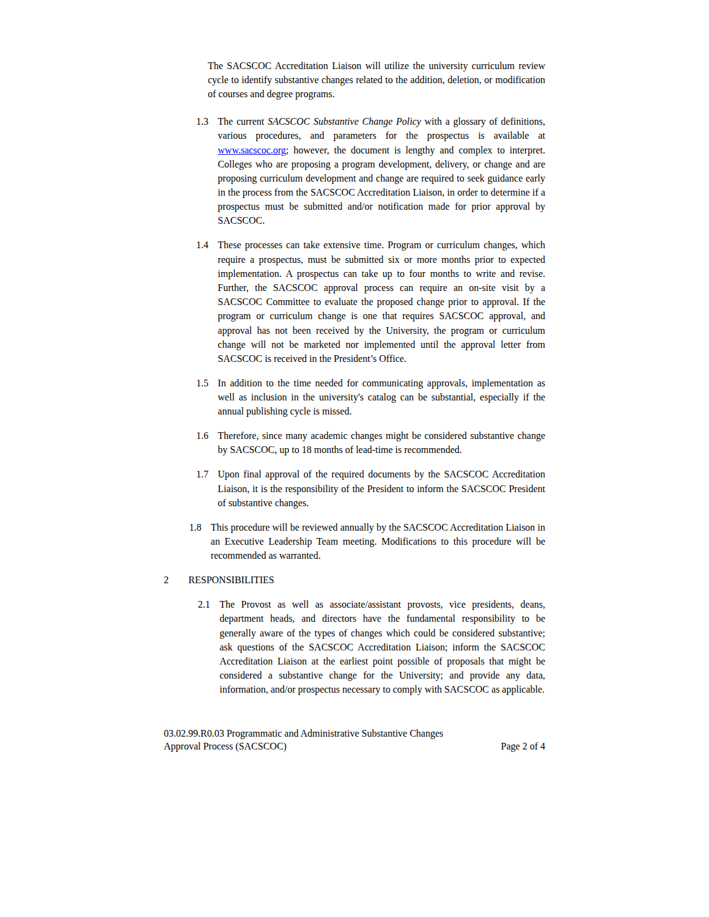The SACSCOC Accreditation Liaison will utilize the university curriculum review cycle to identify substantive changes related to the addition, deletion, or modification of courses and degree programs.
1.3
The current SACSCOC Substantive Change Policy with a glossary of definitions, various procedures, and parameters for the prospectus is available at www.sacscoc.org; however, the document is lengthy and complex to interpret. Colleges who are proposing a program development, delivery, or change and are proposing curriculum development and change are required to seek guidance early in the process from the SACSCOC Accreditation Liaison, in order to determine if a prospectus must be submitted and/or notification made for prior approval by SACSCOC.
1.4
These processes can take extensive time. Program or curriculum changes, which require a prospectus, must be submitted six or more months prior to expected implementation. A prospectus can take up to four months to write and revise. Further, the SACSCOC approval process can require an on-site visit by a SACSCOC Committee to evaluate the proposed change prior to approval. If the program or curriculum change is one that requires SACSCOC approval, and approval has not been received by the University, the program or curriculum change will not be marketed nor implemented until the approval letter from SACSCOC is received in the President’s Office.
1.5
In addition to the time needed for communicating approvals, implementation as well as inclusion in the university's catalog can be substantial, especially if the annual publishing cycle is missed.
1.6
Therefore, since many academic changes might be considered substantive change by SACSCOC, up to 18 months of lead-time is recommended.
1.7
Upon final approval of the required documents by the SACSCOC Accreditation Liaison, it is the responsibility of the President to inform the SACSCOC President of substantive changes.
1.8
This procedure will be reviewed annually by the SACSCOC Accreditation Liaison in an Executive Leadership Team meeting. Modifications to this procedure will be recommended as warranted.
2
RESPONSIBILITIES
2.1
The Provost as well as associate/assistant provosts, vice presidents, deans, department heads, and directors have the fundamental responsibility to be generally aware of the types of changes which could be considered substantive; ask questions of the SACSCOC Accreditation Liaison; inform the SACSCOC Accreditation Liaison at the earliest point possible of proposals that might be considered a substantive change for the University; and provide any data, information, and/or prospectus necessary to comply with SACSCOC as applicable.
03.02.99.R0.03 Programmatic and Administrative Substantive Changes Approval Process (SACSCOC) Page 2 of 4